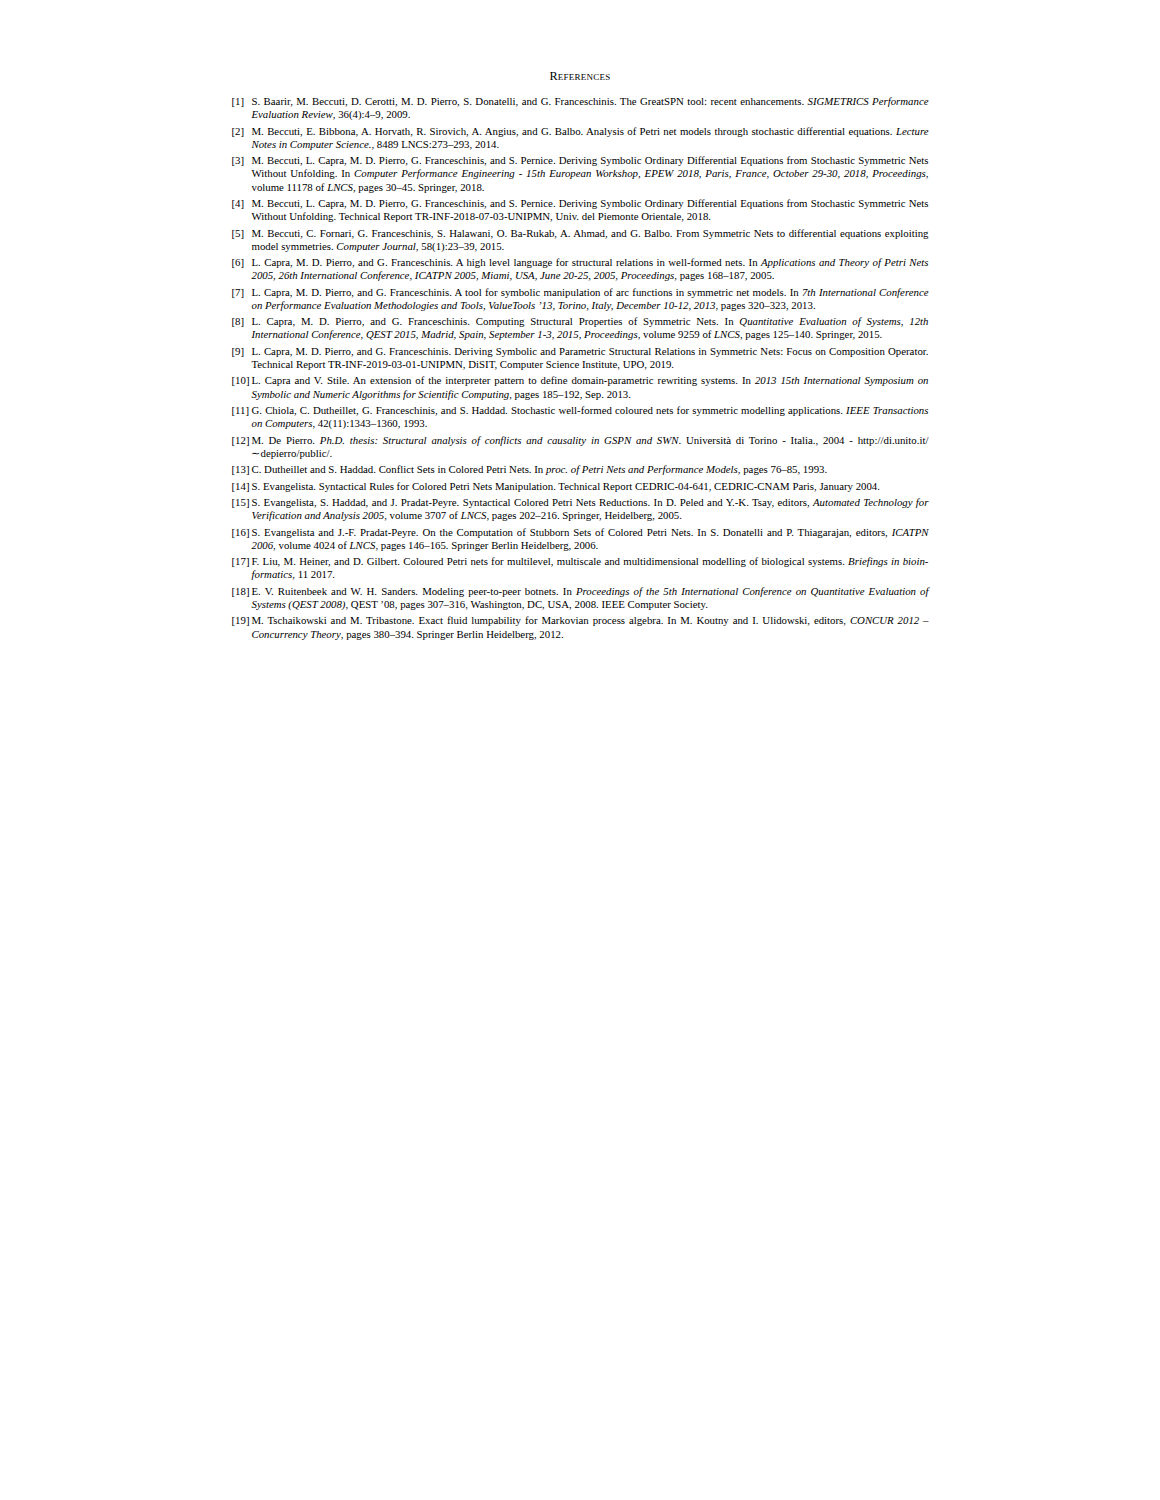References
[1] S. Baarir, M. Beccuti, D. Cerotti, M. D. Pierro, S. Donatelli, and G. Franceschinis. The GreatSPN tool: recent enhancements. SIGMETRICS Performance Evaluation Review, 36(4):4–9, 2009.
[2] M. Beccuti, E. Bibbona, A. Horvath, R. Sirovich, A. Angius, and G. Balbo. Analysis of Petri net models through stochastic differential equations. Lecture Notes in Computer Science., 8489 LNCS:273–293, 2014.
[3] M. Beccuti, L. Capra, M. D. Pierro, G. Franceschinis, and S. Pernice. Deriving Symbolic Ordinary Differential Equations from Stochastic Symmetric Nets Without Unfolding. In Computer Performance Engineering - 15th European Workshop, EPEW 2018, Paris, France, October 29-30, 2018, Proceedings, volume 11178 of LNCS, pages 30–45. Springer, 2018.
[4] M. Beccuti, L. Capra, M. D. Pierro, G. Franceschinis, and S. Pernice. Deriving Symbolic Ordinary Differential Equations from Stochastic Symmetric Nets Without Unfolding. Technical Report TR-INF-2018-07-03-UNIPMN, Univ. del Piemonte Orientale, 2018.
[5] M. Beccuti, C. Fornari, G. Franceschinis, S. Halawani, O. Ba-Rukab, A. Ahmad, and G. Balbo. From Symmetric Nets to differential equations exploiting model symmetries. Computer Journal, 58(1):23–39, 2015.
[6] L. Capra, M. D. Pierro, and G. Franceschinis. A high level language for structural relations in well-formed nets. In Applications and Theory of Petri Nets 2005, 26th International Conference, ICATPN 2005, Miami, USA, June 20-25, 2005, Proceedings, pages 168–187, 2005.
[7] L. Capra, M. D. Pierro, and G. Franceschinis. A tool for symbolic manipulation of arc functions in symmetric net models. In 7th International Conference on Performance Evaluation Methodologies and Tools, ValueTools ’13, Torino, Italy, December 10-12, 2013, pages 320–323, 2013.
[8] L. Capra, M. D. Pierro, and G. Franceschinis. Computing Structural Properties of Symmetric Nets. In Quantitative Evaluation of Systems, 12th International Conference, QEST 2015, Madrid, Spain, September 1-3, 2015, Proceedings, volume 9259 of LNCS, pages 125–140. Springer, 2015.
[9] L. Capra, M. D. Pierro, and G. Franceschinis. Deriving Symbolic and Parametric Structural Relations in Symmetric Nets: Focus on Composition Operator. Technical Report TR-INF-2019-03-01-UNIPMN, DiSIT, Computer Science Institute, UPO, 2019.
[10] L. Capra and V. Stile. An extension of the interpreter pattern to define domain-parametric rewriting systems. In 2013 15th International Symposium on Symbolic and Numeric Algorithms for Scientific Computing, pages 185–192, Sep. 2013.
[11] G. Chiola, C. Dutheillet, G. Franceschinis, and S. Haddad. Stochastic well-formed coloured nets for symmetric modelling applications. IEEE Transactions on Computers, 42(11):1343–1360, 1993.
[12] M. De Pierro. Ph.D. thesis: Structural analysis of conflicts and causality in GSPN and SWN. Università di Torino - Italia., 2004 - http://di.unito.it/∼depierro/public/.
[13] C. Dutheillet and S. Haddad. Conflict Sets in Colored Petri Nets. In proc. of Petri Nets and Performance Models, pages 76–85, 1993.
[14] S. Evangelista. Syntactical Rules for Colored Petri Nets Manipulation. Technical Report CEDRIC-04-641, CEDRIC-CNAM Paris, January 2004.
[15] S. Evangelista, S. Haddad, and J. Pradat-Peyre. Syntactical Colored Petri Nets Reductions. In D. Peled and Y.-K. Tsay, editors, Automated Technology for Verification and Analysis 2005, volume 3707 of LNCS, pages 202–216. Springer, Heidelberg, 2005.
[16] S. Evangelista and J.-F. Pradat-Peyre. On the Computation of Stubborn Sets of Colored Petri Nets. In S. Donatelli and P. Thiagarajan, editors, ICATPN 2006, volume 4024 of LNCS, pages 146–165. Springer Berlin Heidelberg, 2006.
[17] F. Liu, M. Heiner, and D. Gilbert. Coloured Petri nets for multilevel, multiscale and multidimensional modelling of biological systems. Briefings in bioinformatics, 11 2017.
[18] E. V. Ruitenbeek and W. H. Sanders. Modeling peer-to-peer botnets. In Proceedings of the 5th International Conference on Quantitative Evaluation of Systems (QEST 2008), QEST ’08, pages 307–316, Washington, DC, USA, 2008. IEEE Computer Society.
[19] M. Tschaikowski and M. Tribastone. Exact fluid lumpability for Markovian process algebra. In M. Koutny and I. Ulidowski, editors, CONCUR 2012 – Concurrency Theory, pages 380–394. Springer Berlin Heidelberg, 2012.